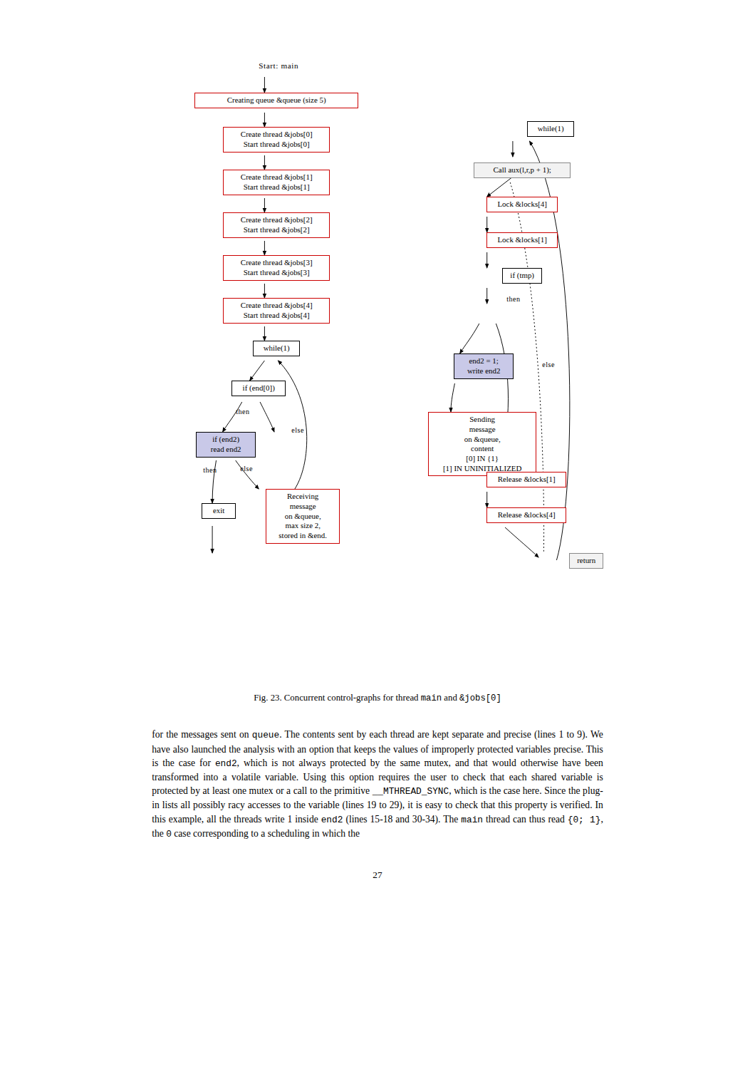Start: main
Start: job
Creating queue &queue (size 5)
Create thread &jobs[0]
Start thread &jobs[0]
Create thread &jobs[1]
Start thread &jobs[1]
Create thread &jobs[2]
Start thread &jobs[2]
Create thread &jobs[3]
Start thread &jobs[3]
Create thread &jobs[4]
Start thread &jobs[4]
while(1)
if (end[0])
then
else
if (end2)
read end2
then
else
exit
Receiving
message
on &queue,
max size 2,
stored in &end.
while(1)
Call aux(l,r,p + 1);
Lock &locks[4]
Lock &locks[1]
if (tmp)
then
else
end2 = 1;
write end2
Sending
message
on &queue,
content
[0] IN {1}
[1] IN UNINITIALIZED
Release &locks[1]
Release &locks[4]
return
Fig. 23. Concurrent control-graphs for thread main and &jobs[0]
for the messages sent on queue. The contents sent by each thread are kept separate and precise (lines 1 to 9). We have also launched the analysis with an option that keeps the values of improperly protected variables precise. This is the case for end2, which is not always protected by the same mutex, and that would otherwise have been transformed into a volatile variable. Using this option requires the user to check that each shared variable is protected by at least one mutex or a call to the primitive __MTHREAD_SYNC, which is the case here. Since the plug-in lists all possibly racy accesses to the variable (lines 19 to 29), it is easy to check that this property is verified. In this example, all the threads write 1 inside end2 (lines 15-18 and 30-34). The main thread can thus read {0; 1}, the 0 case corresponding to a scheduling in which the
27